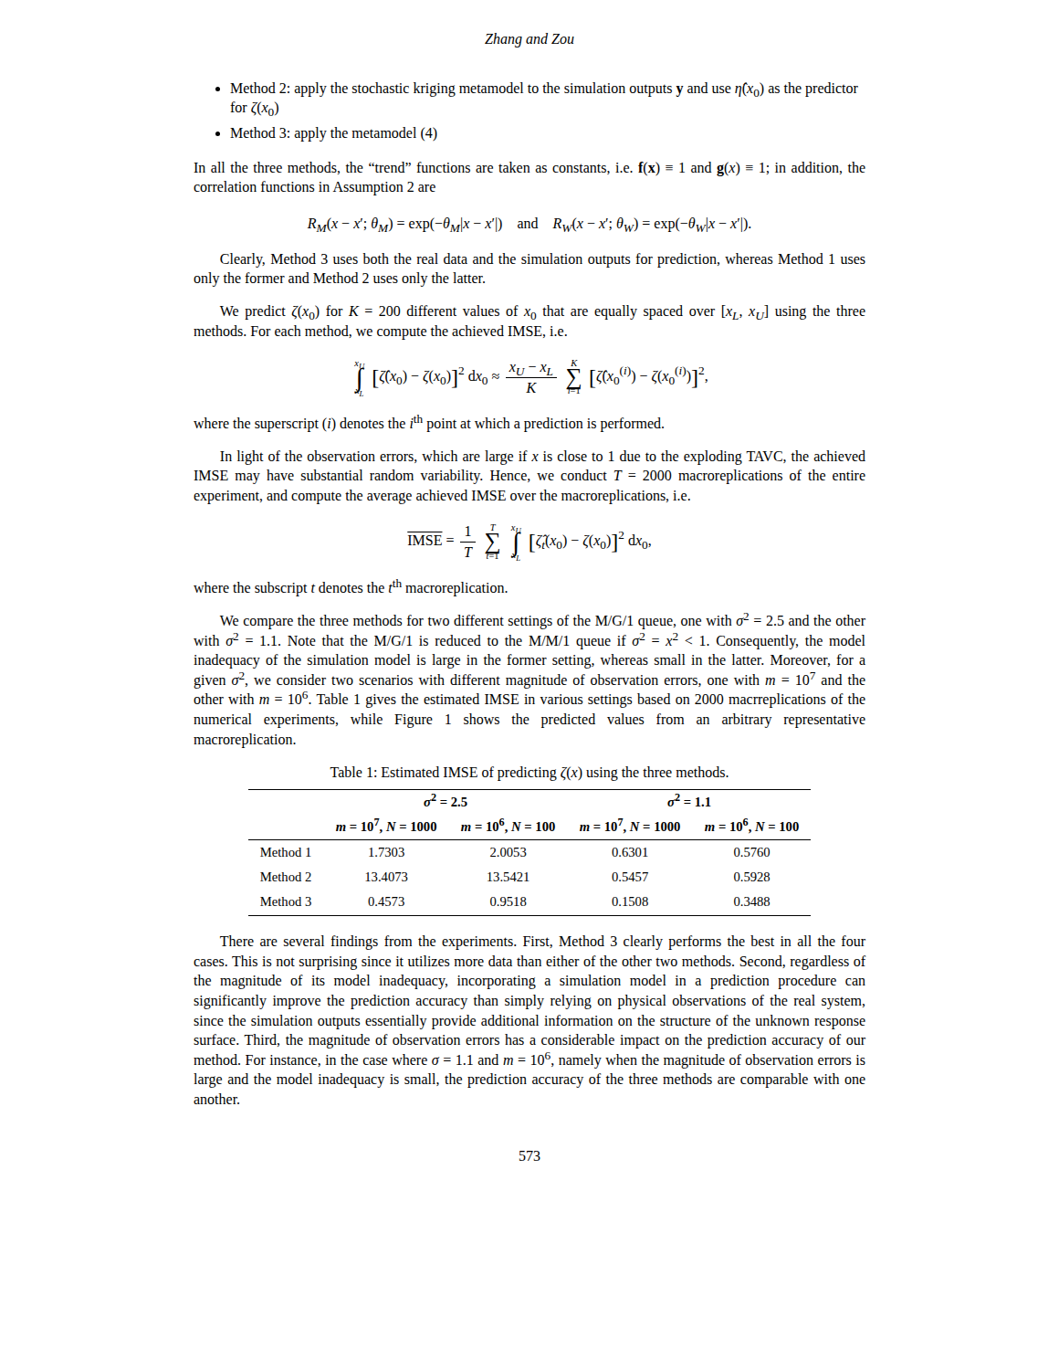Zhang and Zou
Method 2: apply the stochastic kriging metamodel to the simulation outputs y and use η̂(x0) as the predictor for ζ(x0)
Method 3: apply the metamodel (4)
In all the three methods, the “trend” functions are taken as constants, i.e. f(x) ≡ 1 and g(x) ≡ 1; in addition, the correlation functions in Assumption 2 are
RM(x − x′; θM) = exp(−θM|x − x′|) and RW(x − x′; θW) = exp(−θW|x − x′|).
Clearly, Method 3 uses both the real data and the simulation outputs for prediction, whereas Method 1 uses only the former and Method 2 uses only the latter.
We predict ζ(x0) for K = 200 different values of x0 that are equally spaced over [xL, xU] using the three methods. For each method, we compute the achieved IMSE, i.e.
xU∫xL [ζ̂(x0) − ζ(x0)]2 dx0 ≈ xU − xL K K∑i=1 [ζ̂(x0(i)) − ζ(x0(i))]2,
where the superscript (i) denotes the ith point at which a prediction is performed.
In light of the observation errors, which are large if x is close to 1 due to the exploding TAVC, the achieved IMSE may have substantial random variability. Hence, we conduct T = 2000 macroreplications of the entire experiment, and compute the average achieved IMSE over the macroreplications, i.e.
IMSE = 1 T T∑t=1 xU∫xL [ζ̂t(x0) − ζ(x0)]2 dx0,
where the subscript t denotes the tth macroreplication.
We compare the three methods for two different settings of the M/G/1 queue, one with σ2 = 2.5 and the other with σ2 = 1.1. Note that the M/G/1 is reduced to the M/M/1 queue if σ2 = x2 < 1. Consequently, the model inadequacy of the simulation model is large in the former setting, whereas small in the latter. Moreover, for a given σ2, we consider two scenarios with different magnitude of observation errors, one with m = 107 and the other with m = 106. Table 1 gives the estimated IMSE in various settings based on 2000 macrreplications of the numerical experiments, while Figure 1 shows the predicted values from an arbitrary representative macroreplication.
Table 1: Estimated IMSE of predicting ζ ( x ) using the three methods.
| | σ 2 = 2.5 | σ 2 = 1.1 |
| --- | --- | --- |
| | m = 10 7 , N = 1000 | m = 10 6 , N = 100 | m = 10 7 , N = 1000 | m = 10 6 , N = 100 |
| Method 1 | 1.7303 | 2.0053 | 0.6301 | 0.5760 |
| Method 2 | 13.4073 | 13.5421 | 0.5457 | 0.5928 |
| Method 3 | 0.4573 | 0.9518 | 0.1508 | 0.3488 |
There are several findings from the experiments. First, Method 3 clearly performs the best in all the four cases. This is not surprising since it utilizes more data than either of the other two methods. Second, regardless of the magnitude of its model inadequacy, incorporating a simulation model in a prediction procedure can significantly improve the prediction accuracy than simply relying on physical observations of the real system, since the simulation outputs essentially provide additional information on the structure of the unknown response surface. Third, the magnitude of observation errors has a considerable impact on the prediction accuracy of our method. For instance, in the case where σ = 1.1 and m = 106, namely when the magnitude of observation errors is large and the model inadequacy is small, the prediction accuracy of the three methods are comparable with one another.
573